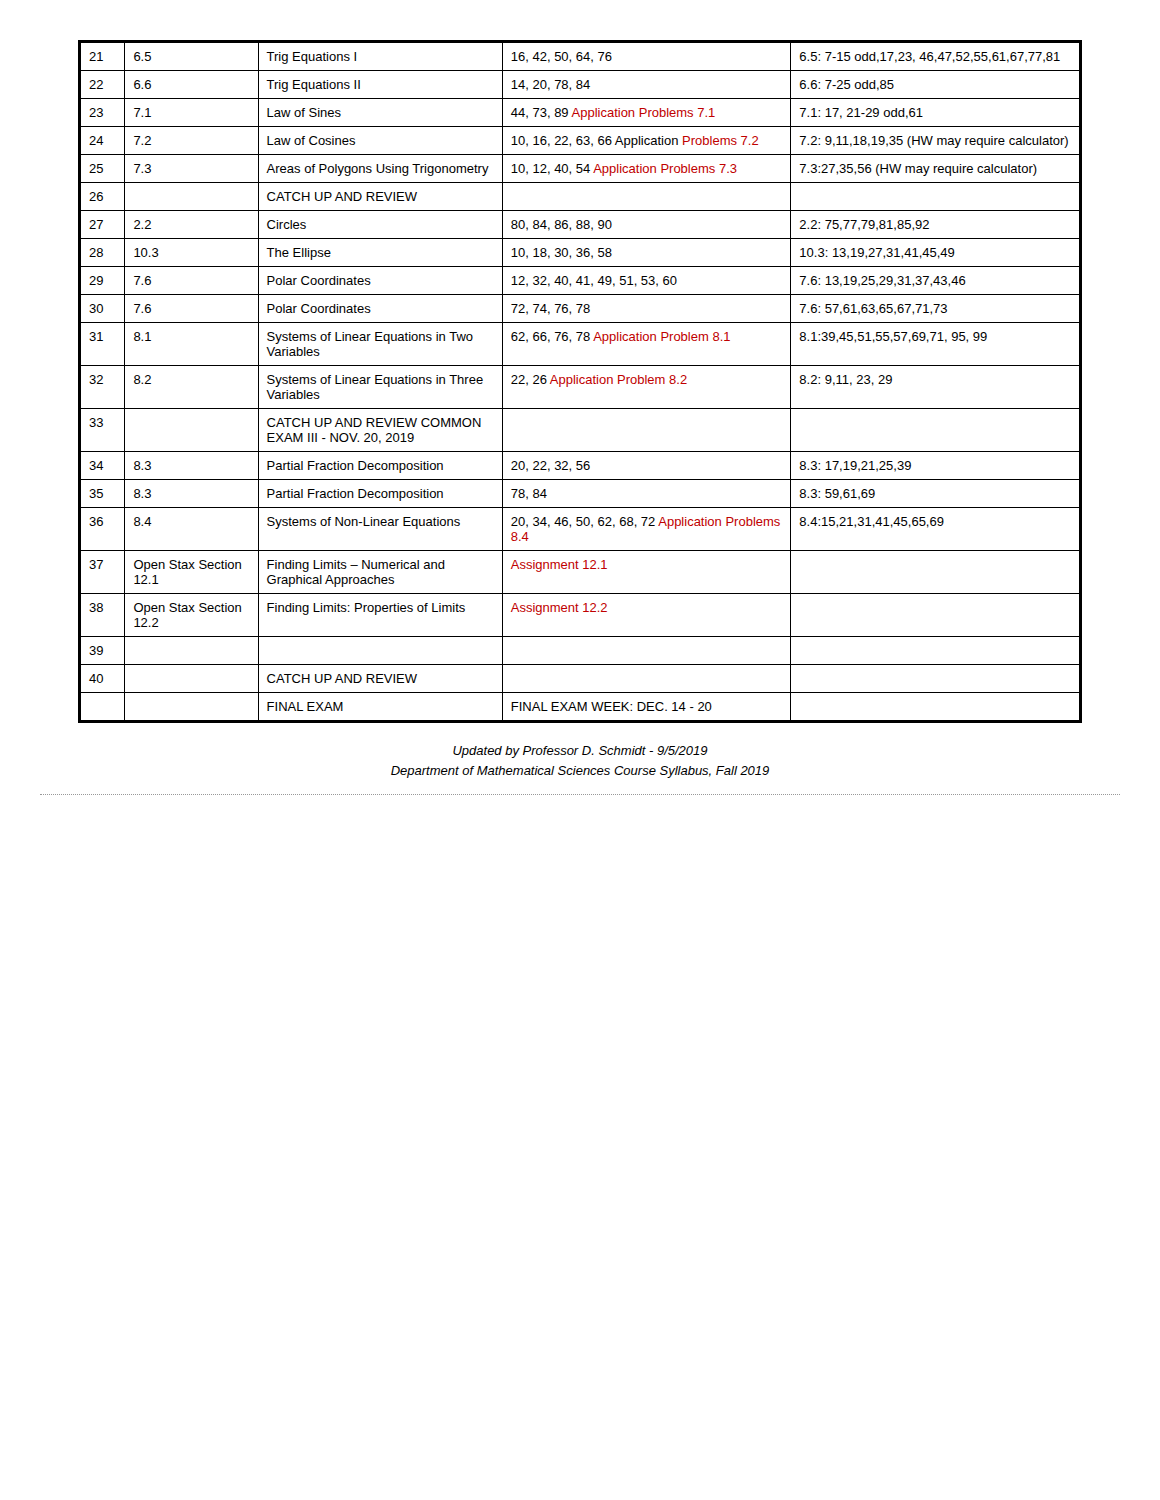| 21 | 6.5 | Trig Equations I | 16, 42, 50, 64, 76 | 6.5: 7-15 odd,17,23, 46,47,52,55,61,67,77,81 |
| 22 | 6.6 | Trig Equations II | 14, 20, 78, 84 | 6.6: 7-25 odd,85 |
| 23 | 7.1 | Law of Sines | 44, 73, 89 Application Problems 7.1 | 7.1: 17, 21-29 odd,61 |
| 24 | 7.2 | Law of Cosines | 10, 16, 22, 63, 66 Application Problems 7.2 | 7.2: 9,11,18,19,35 (HW may require calculator) |
| 25 | 7.3 | Areas of Polygons Using Trigonometry | 10, 12, 40, 54 Application Problems 7.3 | 7.3:27,35,56 (HW may require calculator) |
| 26 | | CATCH UP AND REVIEW | | |
| 27 | 2.2 | Circles | 80, 84, 86, 88, 90 | 2.2: 75,77,79,81,85,92 |
| 28 | 10.3 | The Ellipse | 10, 18, 30, 36, 58 | 10.3: 13,19,27,31,41,45,49 |
| 29 | 7.6 | Polar Coordinates | 12, 32, 40, 41, 49, 51, 53, 60 | 7.6: 13,19,25,29,31,37,43,46 |
| 30 | 7.6 | Polar Coordinates | 72, 74, 76, 78 | 7.6: 57,61,63,65,67,71,73 |
| 31 | 8.1 | Systems of Linear Equations in Two Variables | 62, 66, 76, 78 Application Problem 8.1 | 8.1:39,45,51,55,57,69,71, 95, 99 |
| 32 | 8.2 | Systems of Linear Equations in Three Variables | 22, 26 Application Problem 8.2 | 8.2: 9,11, 23, 29 |
| 33 | | CATCH UP AND REVIEW COMMON EXAM III - NOV. 20, 2019 | | |
| 34 | 8.3 | Partial Fraction Decomposition | 20, 22, 32, 56 | 8.3: 17,19,21,25,39 |
| 35 | 8.3 | Partial Fraction Decomposition | 78, 84 | 8.3: 59,61,69 |
| 36 | 8.4 | Systems of Non-Linear Equations | 20, 34, 46, 50, 62, 68, 72 Application Problems 8.4 | 8.4:15,21,31,41,45,65,69 |
| 37 | Open Stax Section 12.1 | Finding Limits – Numerical and Graphical Approaches | Assignment 12.1 | |
| 38 | Open Stax Section 12.2 | Finding Limits: Properties of Limits | Assignment 12.2 | |
| 39 | | | | |
| 40 | | CATCH UP AND REVIEW | | |
| | | FINAL EXAM | FINAL EXAM WEEK: DEC. 14 - 20 | |
Updated by Professor D. Schmidt - 9/5/2019
Department of Mathematical Sciences Course Syllabus, Fall 2019